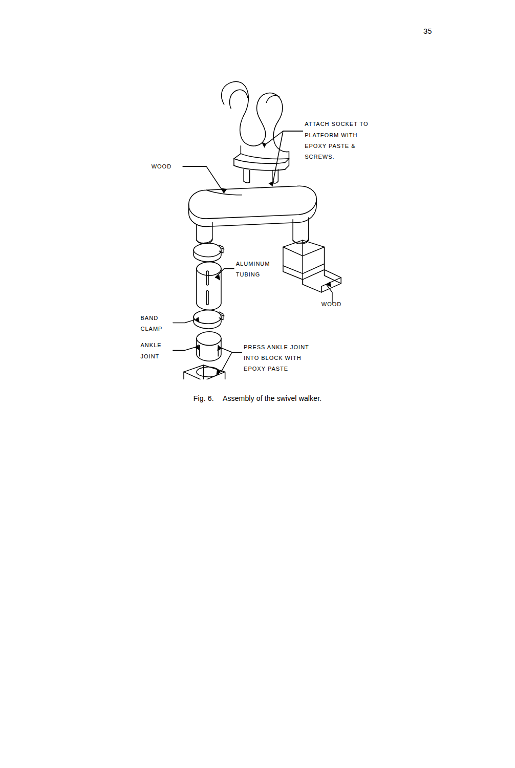35
Exploded assembly drawing of a swivel walker Line drawing showing a body socket attached to a wooden platform, two wooden footplates, aluminum tubing, band clamps, and ankle joints, with callout labels describing assembly steps. ATTACH SOCKET TO PLATFORM WITH EPOXY PASTE & SCREWS. WOOD ALUMINUM TUBING WOOD BAND CLAMP ANKLE JOINT PRESS ANKLE JOINT INTO BLOCK WITH EPOXY PASTE
Fig. 6. Assembly of the swivel walker.